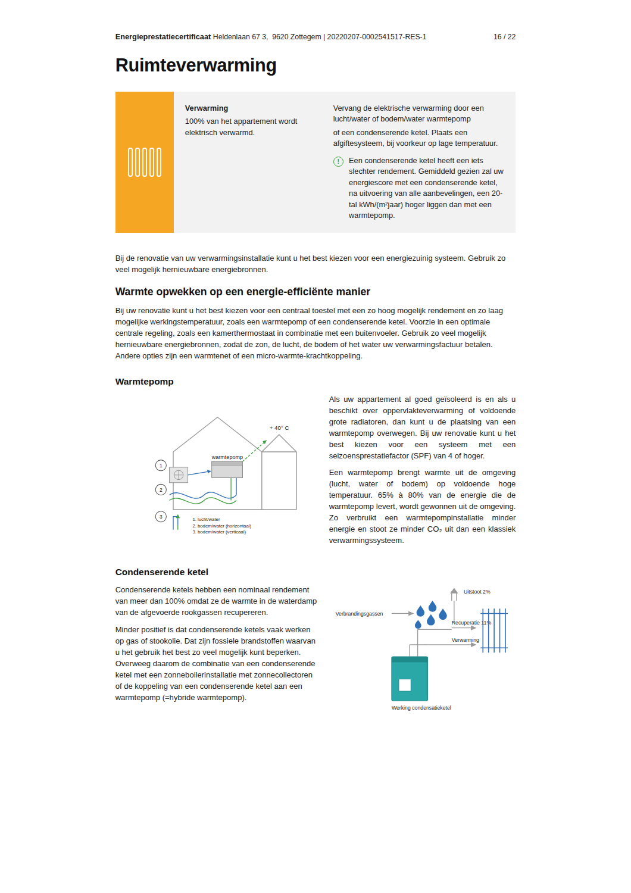Energieprestatiecertificaat Heldenlaan 67 3, 9620 Zottegem | 20220207-0002541517-RES-1
16 / 22
Ruimteverwarming
Verwarming
100% van het appartement wordt elektrisch verwarmd.
Vervang de elektrische verwarming door een lucht/water of bodem/water warmtepomp
of een condenserende ketel. Plaats een afgiftesysteem, bij voorkeur op lage temperatuur.
!
Een condenserende ketel heeft een iets slechter rendement. Gemiddeld gezien zal uw energiescore met een condenserende ketel, na uitvoering van alle aanbevelingen, een 20-tal kWh/(m²jaar) hoger liggen dan met een warmtepomp.
Bij de renovatie van uw verwarmingsinstallatie kunt u het best kiezen voor een energiezuinig systeem. Gebruik zo veel mogelijk hernieuwbare energiebronnen.
Warmte opwekken op een energie-efficiënte manier
Bij uw renovatie kunt u het best kiezen voor een centraal toestel met een zo hoog mogelijk rendement en zo laag mogelijke werkingstemperatuur, zoals een warmtepomp of een condenserende ketel. Voorzie in een optimale centrale regeling, zoals een kamerthermostaat in combinatie met een buitenvoeler. Gebruik zo veel mogelijk hernieuwbare energiebronnen, zodat de zon, de lucht, de bodem of het water uw verwarmingsfactuur betalen. Andere opties zijn een warmtenet of een micro-warmte-krachtkoppeling.
Warmtepomp
+ 40° C warmtepomp 1 2 3 1. lucht/water 2. bodem/water (horizontaal) 3. bodem/water (verticaal)
Als uw appartement al goed geïsoleerd is en als u beschikt over oppervlakteverwarming of voldoende grote radiatoren, dan kunt u de plaatsing van een warmtepomp overwegen. Bij uw renovatie kunt u het best kiezen voor een systeem met een seizoensprestatiefactor (SPF) van 4 of hoger.
Een warmtepomp brengt warmte uit de omgeving (lucht, water of bodem) op voldoende hoge temperatuur. 65% à 80% van de energie die de warmtepomp levert, wordt gewonnen uit de omgeving. Zo verbruikt een warmtepompinstallatie minder energie en stoot ze minder CO₂ uit dan een klassiek verwarmingssysteem.
Condenserende ketel
Condenserende ketels hebben een nominaal rendement van meer dan 100% omdat ze de warmte in de waterdamp van de afgevoerde rookgassen recupereren.
Minder positief is dat condenserende ketels vaak werken op gas of stookolie. Dat zijn fossiele brandstoffen waarvan u het gebruik het best zo veel mogelijk kunt beperken. Overweeg daarom de combinatie van een condenserende ketel met een zonneboilerinstallatie met zonnecollectoren of de koppeling van een condenserende ketel aan een warmtepomp (=hybride warmtepomp).
Uitstoot 2% Verbrandingsgassen Recuperatie 11% Verwarming Werking condensatieketel